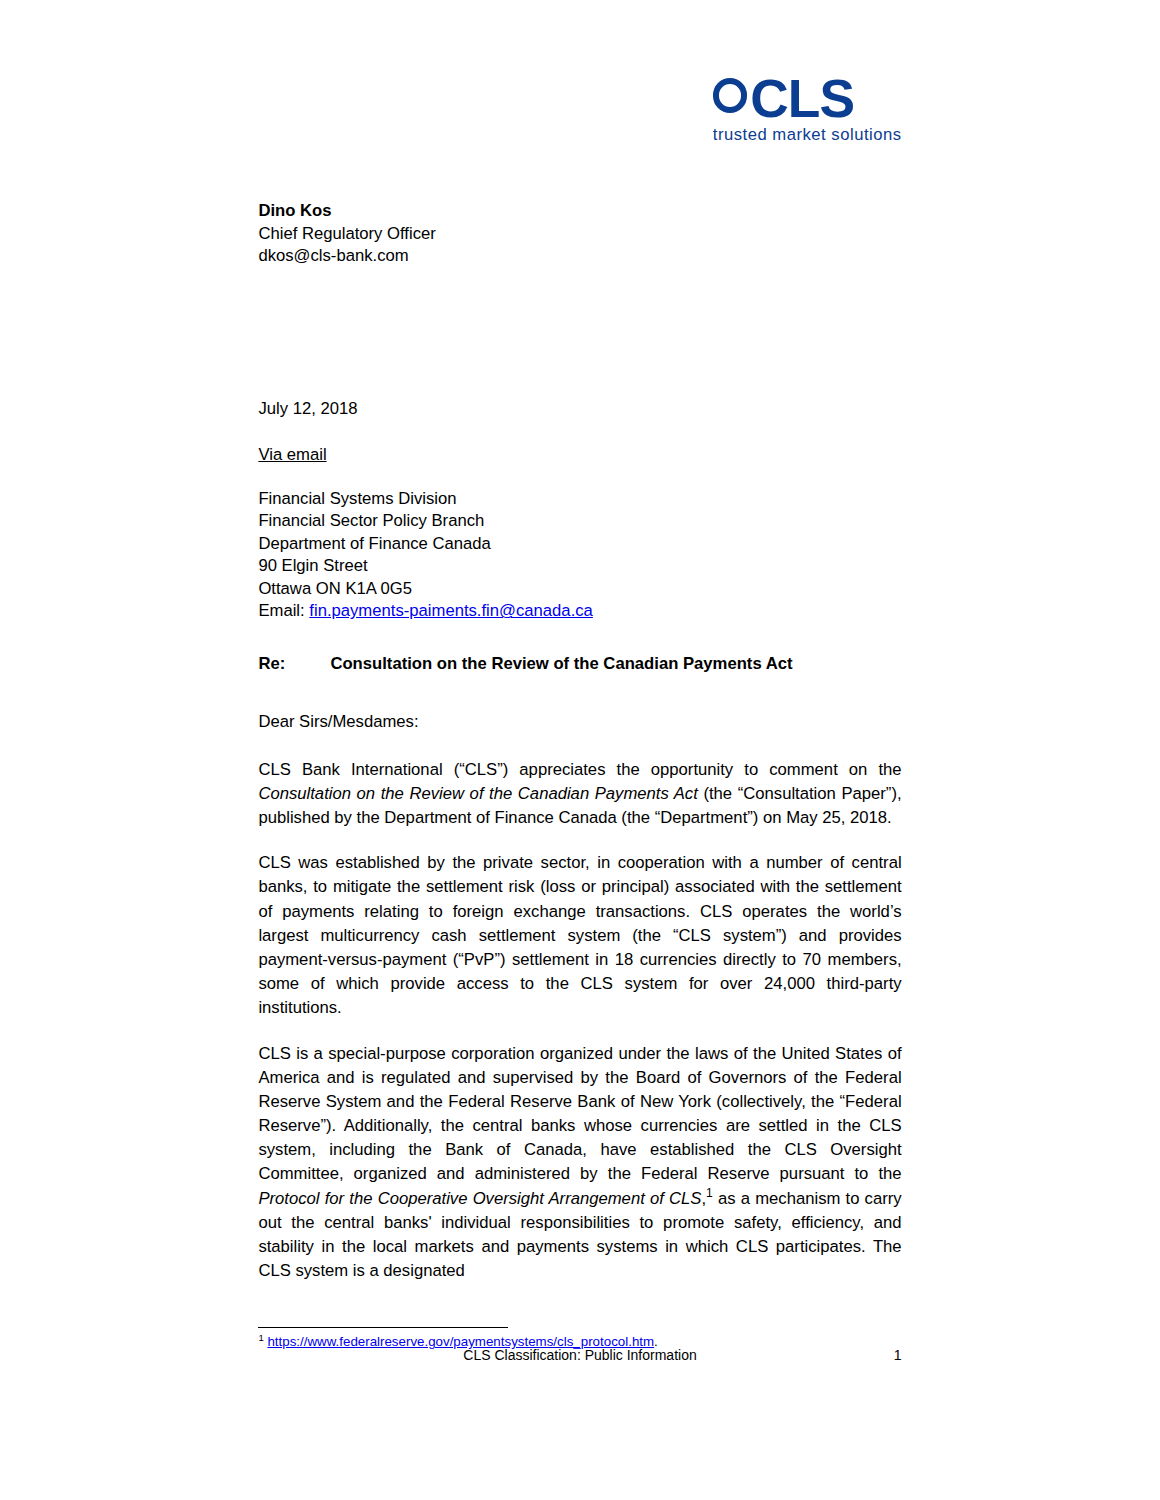CLS
trusted market solutions
Dino Kos
Chief Regulatory Officer
dkos@cls-bank.com
July 12, 2018
Via email
Financial Systems Division
Financial Sector Policy Branch
Department of Finance Canada
90 Elgin Street
Ottawa ON K1A 0G5
Email: fin.payments-paiments.fin@canada.ca
Re: Consultation on the Review of the Canadian Payments Act
Dear Sirs/Mesdames:
CLS Bank International (“CLS”) appreciates the opportunity to comment on the Consultation on the Review of the Canadian Payments Act (the “Consultation Paper”), published by the Department of Finance Canada (the “Department”) on May 25, 2018.
CLS was established by the private sector, in cooperation with a number of central banks, to mitigate the settlement risk (loss or principal) associated with the settlement of payments relating to foreign exchange transactions. CLS operates the world’s largest multicurrency cash settlement system (the “CLS system”) and provides payment-versus-payment (“PvP”) settlement in 18 currencies directly to 70 members, some of which provide access to the CLS system for over 24,000 third-party institutions.
CLS is a special-purpose corporation organized under the laws of the United States of America and is regulated and supervised by the Board of Governors of the Federal Reserve System and the Federal Reserve Bank of New York (collectively, the “Federal Reserve”). Additionally, the central banks whose currencies are settled in the CLS system, including the Bank of Canada, have established the CLS Oversight Committee, organized and administered by the Federal Reserve pursuant to the Protocol for the Cooperative Oversight Arrangement of CLS,1 as a mechanism to carry out the central banks' individual responsibilities to promote safety, efficiency, and stability in the local markets and payments systems in which CLS participates. The CLS system is a designated
1 https://www.federalreserve.gov/paymentsystems/cls_protocol.htm.
CLS Classification: Public Information
1